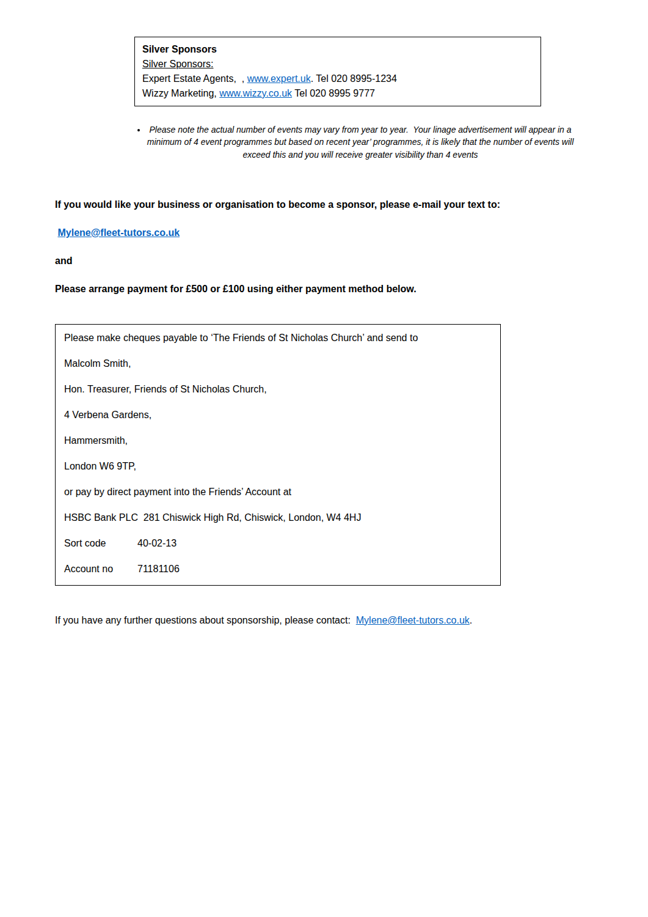Silver Sponsors
Silver Sponsors:
Expert Estate Agents, , www.expert.uk. Tel 020 8995-1234
Wizzy Marketing, www.wizzy.co.uk Tel 020 8995 9777
Please note the actual number of events may vary from year to year. Your linage advertisement will appear in a minimum of 4 event programmes but based on recent year’ programmes, it is likely that the number of events will exceed this and you will receive greater visibility than 4 events
If you would like your business or organisation to become a sponsor, please e-mail your text to:
Mylene@fleet-tutors.co.uk
and
Please arrange payment for £500 or £100 using either payment method below.
Please make cheques payable to ‘The Friends of St Nicholas Church’ and send to
Malcolm Smith,
Hon. Treasurer, Friends of St Nicholas Church,
4 Verbena Gardens,
Hammersmith,
London W6 9TP,
or pay by direct payment into the Friends’ Account at
HSBC Bank PLC 281 Chiswick High Rd, Chiswick, London, W4 4HJ
Sort code40-02-13
Account no71181106
If you have any further questions about sponsorship, please contact: Mylene@fleet-tutors.co.uk.